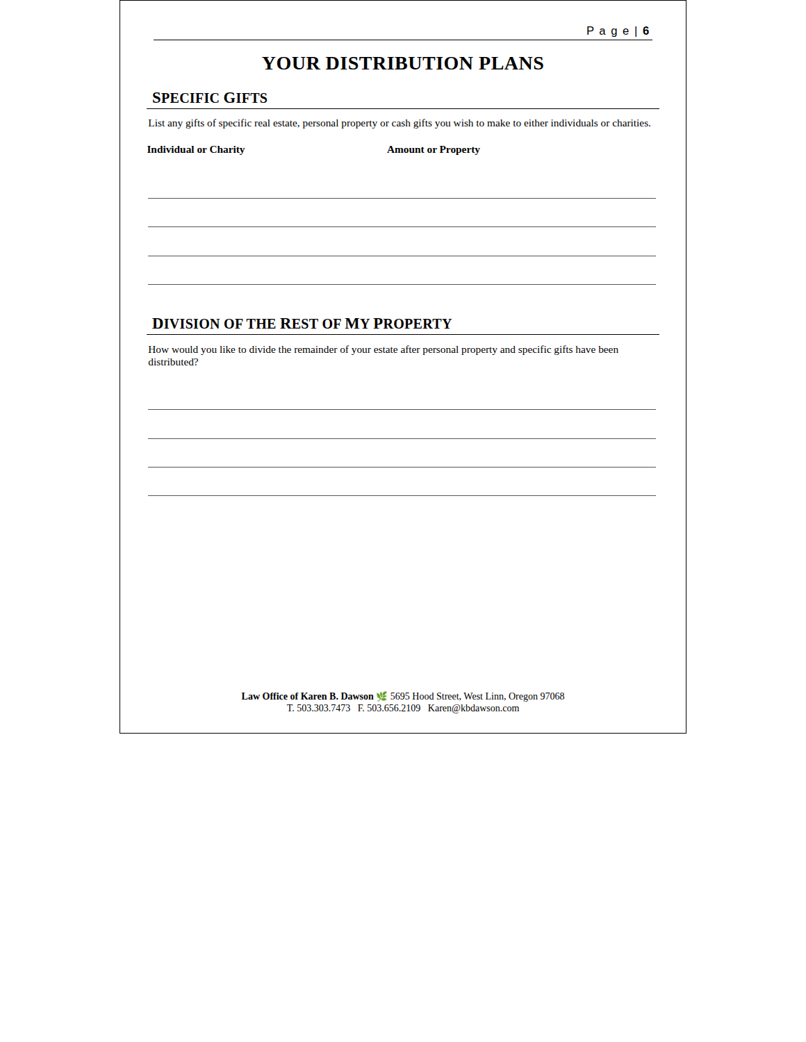P a g e | 6
YOUR DISTRIBUTION PLANS
SPECIFIC GIFTS
List any gifts of specific real estate, personal property or cash gifts you wish to make to either individuals or charities.
Individual or Charity Amount or Property
DIVISION OF THE REST OF MY PROPERTY
How would you like to divide the remainder of your estate after personal property and specific gifts have been distributed?
Law Office of Karen B. Dawson 🌿 5695 Hood Street, West Linn, Oregon 97068
T. 503.303.7473 F. 503.656.2109 Karen@kbdawson.com